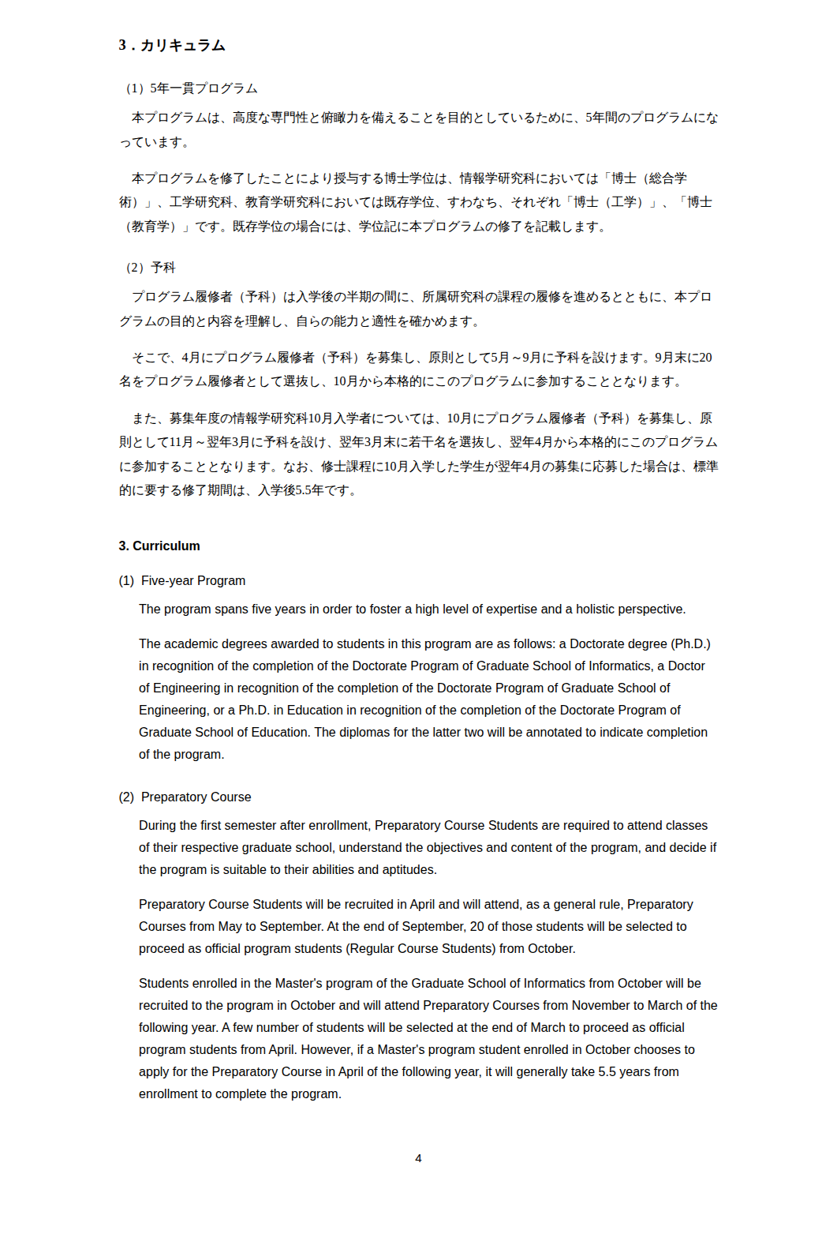3．カリキュラム
（1）5年一貫プログラム
本プログラムは、高度な専門性と俯瞰力を備えることを目的としているために、5年間のプログラムになっています。
本プログラムを修了したことにより授与する博士学位は、情報学研究科においては「博士（総合学術）」、工学研究科、教育学研究科においては既存学位、すわなち、それぞれ「博士（工学）」、「博士（教育学）」です。既存学位の場合には、学位記に本プログラムの修了を記載します。
（2）予科
プログラム履修者（予科）は入学後の半期の間に、所属研究科の課程の履修を進めるとともに、本プログラムの目的と内容を理解し、自らの能力と適性を確かめます。
そこで、4月にプログラム履修者（予科）を募集し、原則として5月～9月に予科を設けます。9月末に20名をプログラム履修者として選抜し、10月から本格的にこのプログラムに参加することとなります。
また、募集年度の情報学研究科10月入学者については、10月にプログラム履修者（予科）を募集し、原則として11月～翌年3月に予科を設け、翌年3月末に若干名を選抜し、翌年4月から本格的にこのプログラムに参加することとなります。なお、修士課程に10月入学した学生が翌年4月の募集に応募した場合は、標準的に要する修了期間は、入学後5.5年です。
3. Curriculum
(1) Five-year Program
The program spans five years in order to foster a high level of expertise and a holistic perspective.
The academic degrees awarded to students in this program are as follows: a Doctorate degree (Ph.D.) in recognition of the completion of the Doctorate Program of Graduate School of Informatics, a Doctor of Engineering in recognition of the completion of the Doctorate Program of Graduate School of Engineering, or a Ph.D. in Education in recognition of the completion of the Doctorate Program of Graduate School of Education. The diplomas for the latter two will be annotated to indicate completion of the program.
(2) Preparatory Course
During the first semester after enrollment, Preparatory Course Students are required to attend classes of their respective graduate school, understand the objectives and content of the program, and decide if the program is suitable to their abilities and aptitudes.
Preparatory Course Students will be recruited in April and will attend, as a general rule, Preparatory Courses from May to September. At the end of September, 20 of those students will be selected to proceed as official program students (Regular Course Students) from October.
Students enrolled in the Master's program of the Graduate School of Informatics from October will be recruited to the program in October and will attend Preparatory Courses from November to March of the following year. A few number of students will be selected at the end of March to proceed as official program students from April. However, if a Master's program student enrolled in October chooses to apply for the Preparatory Course in April of the following year, it will generally take 5.5 years from enrollment to complete the program.
4